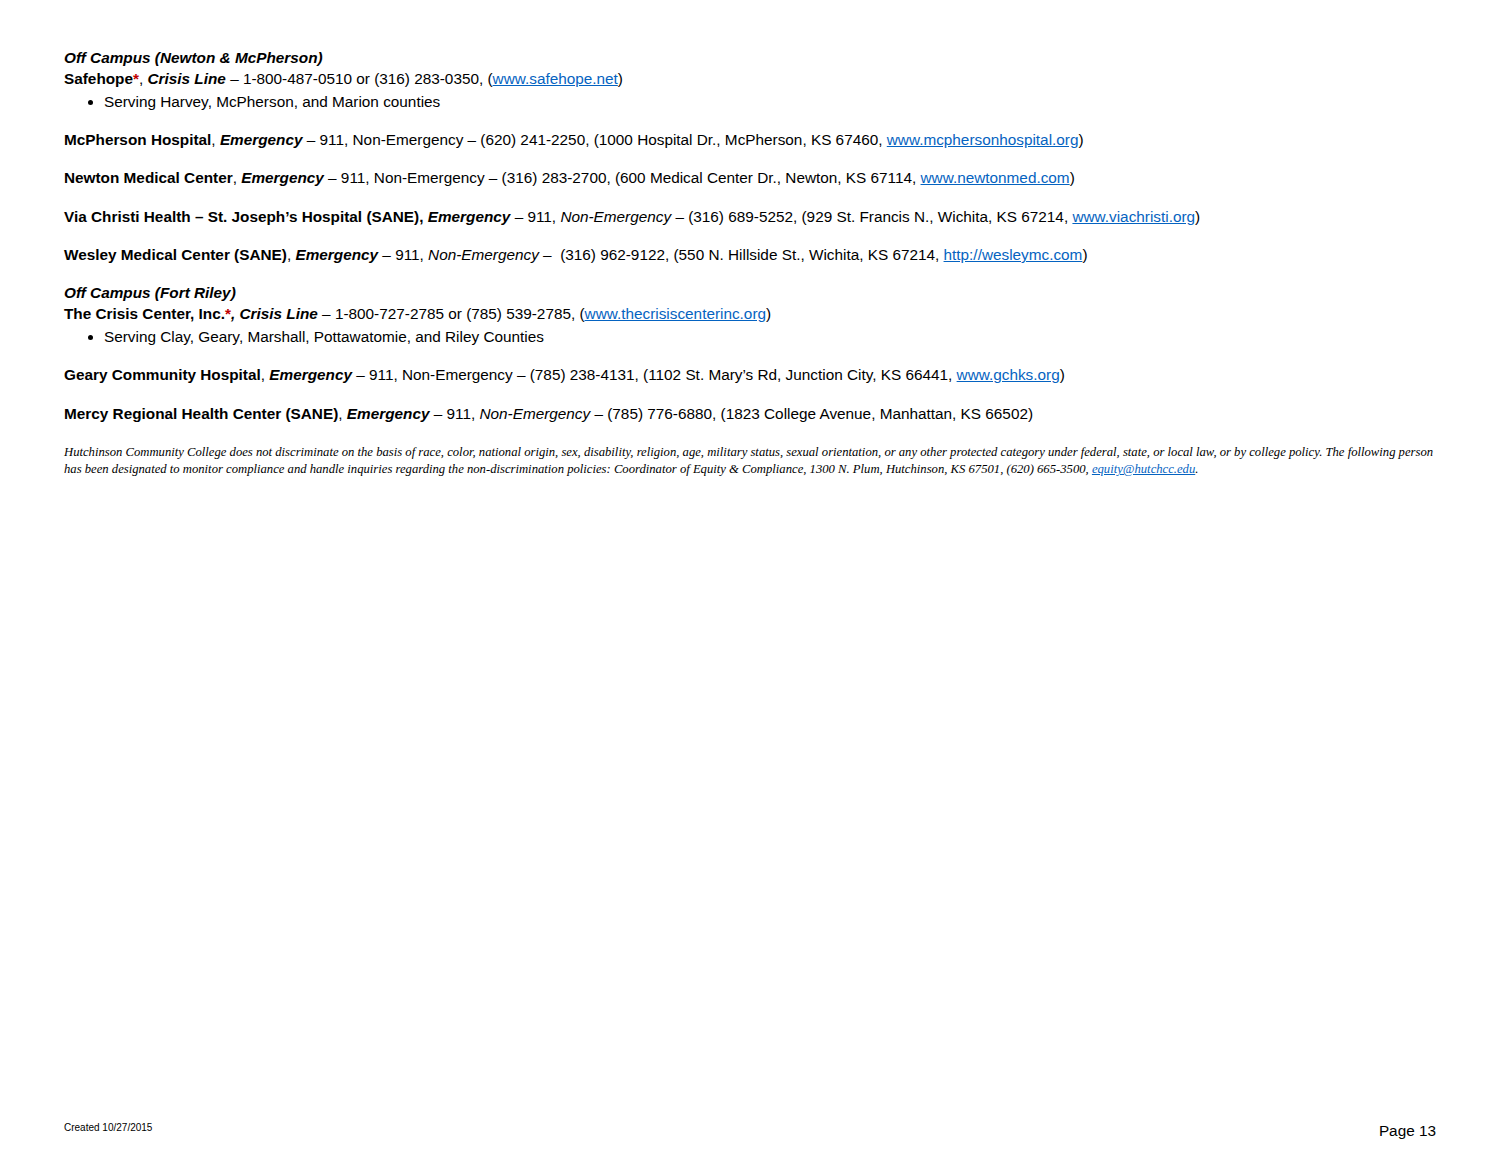Off Campus (Newton & McPherson)
Safehope*, Crisis Line – 1-800-487-0510 or (316) 283-0350, (www.safehope.net)
Serving Harvey, McPherson, and Marion counties
McPherson Hospital, Emergency – 911, Non-Emergency – (620) 241-2250, (1000 Hospital Dr., McPherson, KS 67460, www.mcphersonhospital.org)
Newton Medical Center, Emergency – 911, Non-Emergency – (316) 283-2700, (600 Medical Center Dr., Newton, KS 67114, www.newtonmed.com)
Via Christi Health – St. Joseph’s Hospital (SANE), Emergency – 911, Non-Emergency – (316) 689-5252, (929 St. Francis N., Wichita, KS 67214, www.viachristi.org)
Wesley Medical Center (SANE), Emergency – 911, Non-Emergency – (316) 962-9122, (550 N. Hillside St., Wichita, KS 67214, http://wesleymc.com)
Off Campus (Fort Riley)
The Crisis Center, Inc.*, Crisis Line – 1-800-727-2785 or (785) 539-2785, (www.thecrisiscenterinc.org)
Serving Clay, Geary, Marshall, Pottawatomie, and Riley Counties
Geary Community Hospital, Emergency – 911, Non-Emergency – (785) 238-4131, (1102 St. Mary’s Rd, Junction City, KS 66441, www.gchks.org)
Mercy Regional Health Center (SANE), Emergency – 911, Non-Emergency – (785) 776-6880, (1823 College Avenue, Manhattan, KS 66502)
Hutchinson Community College does not discriminate on the basis of race, color, national origin, sex, disability, religion, age, military status, sexual orientation, or any other protected category under federal, state, or local law, or by college policy. The following person has been designated to monitor compliance and handle inquiries regarding the non-discrimination policies: Coordinator of Equity & Compliance, 1300 N. Plum, Hutchinson, KS 67501, (620) 665-3500, equity@hutchcc.edu.
Created 10/27/2015 Page 13